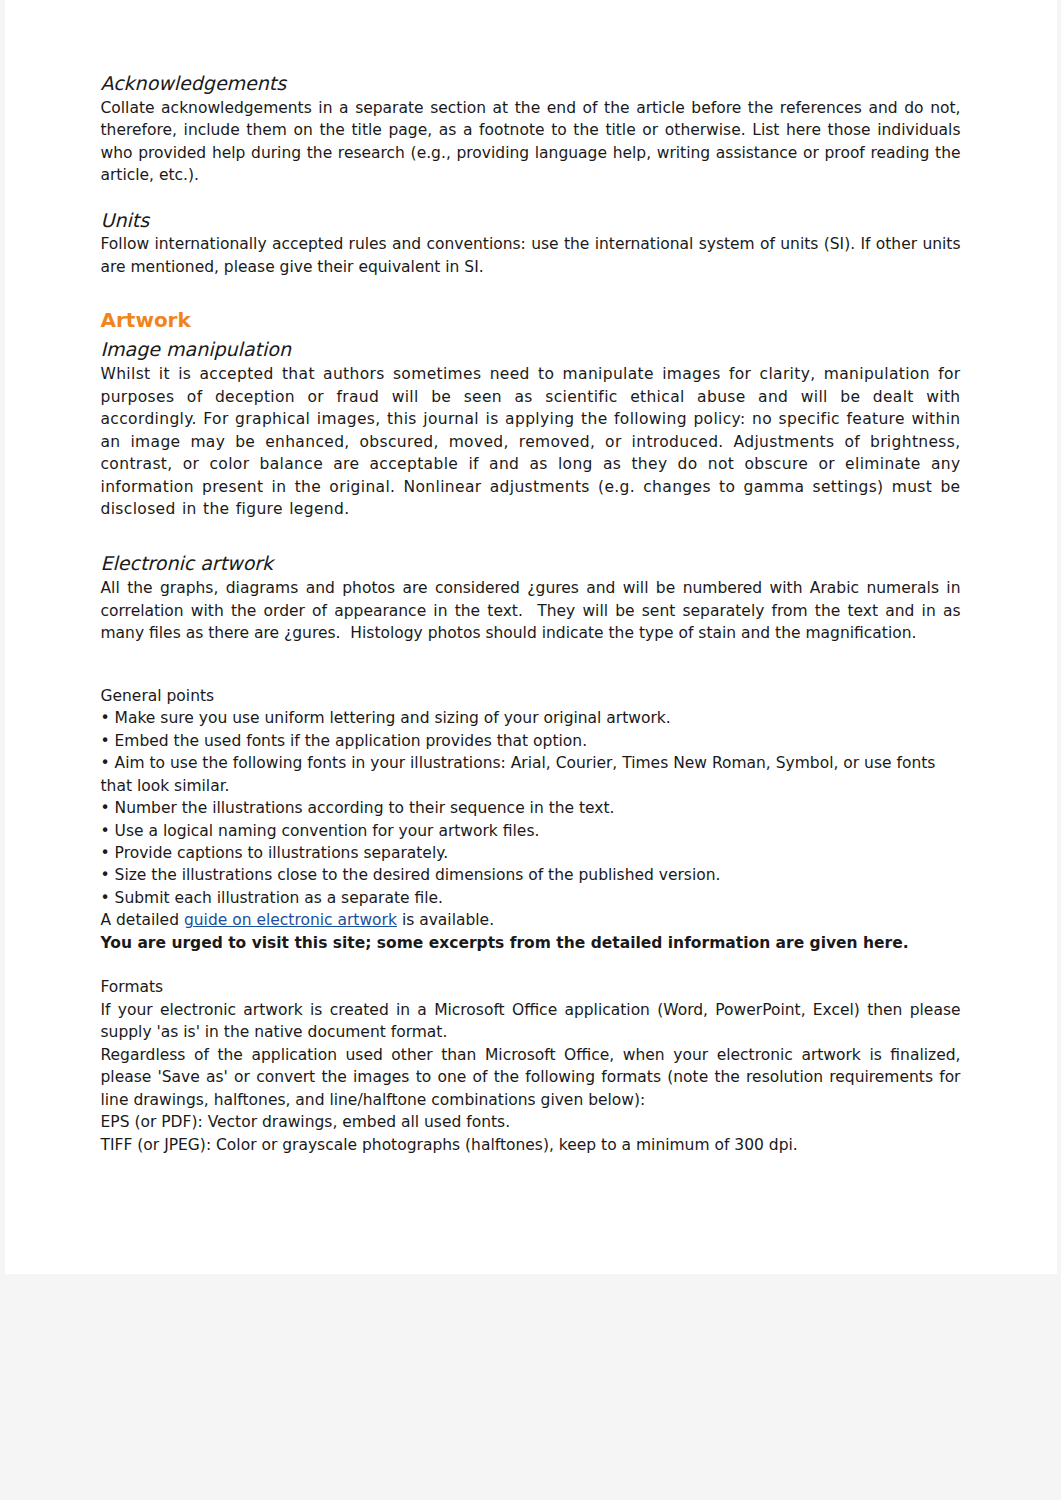Acknowledgements
Collate acknowledgements in a separate section at the end of the article before the references and do not, therefore, include them on the title page, as a footnote to the title or otherwise. List here those individuals who provided help during the research (e.g., providing language help, writing assistance or proof reading the article, etc.).
Units
Follow internationally accepted rules and conventions: use the international system of units (SI). If other units are mentioned, please give their equivalent in SI.
Artwork
Image manipulation
Whilst it is accepted that authors sometimes need to manipulate images for clarity, manipulation for purposes of deception or fraud will be seen as scientific ethical abuse and will be dealt with accordingly. For graphical images, this journal is applying the following policy: no specific feature within an image may be enhanced, obscured, moved, removed, or introduced. Adjustments of brightness, contrast, or color balance are acceptable if and as long as they do not obscure or eliminate any information present in the original. Nonlinear adjustments (e.g. changes to gamma settings) must be disclosed in the figure legend.
Electronic artwork
All the graphs, diagrams and photos are considered ¿gures and will be numbered with Arabic numerals in correlation with the order of appearance in the text. They will be sent separately from the text and in as many files as there are ¿gures. Histology photos should indicate the type of stain and the magnification.
General points
Make sure you use uniform lettering and sizing of your original artwork.
Embed the used fonts if the application provides that option.
Aim to use the following fonts in your illustrations: Arial, Courier, Times New Roman, Symbol, or use fonts that look similar.
Number the illustrations according to their sequence in the text.
Use a logical naming convention for your artwork files.
Provide captions to illustrations separately.
Size the illustrations close to the desired dimensions of the published version.
Submit each illustration as a separate file.
A detailed guide on electronic artwork is available.
You are urged to visit this site; some excerpts from the detailed information are given here.
Formats
If your electronic artwork is created in a Microsoft Office application (Word, PowerPoint, Excel) then please supply 'as is' in the native document format.
Regardless of the application used other than Microsoft Office, when your electronic artwork is finalized, please 'Save as' or convert the images to one of the following formats (note the resolution requirements for line drawings, halftones, and line/halftone combinations given below):
EPS (or PDF): Vector drawings, embed all used fonts.
TIFF (or JPEG): Color or grayscale photographs (halftones), keep to a minimum of 300 dpi.